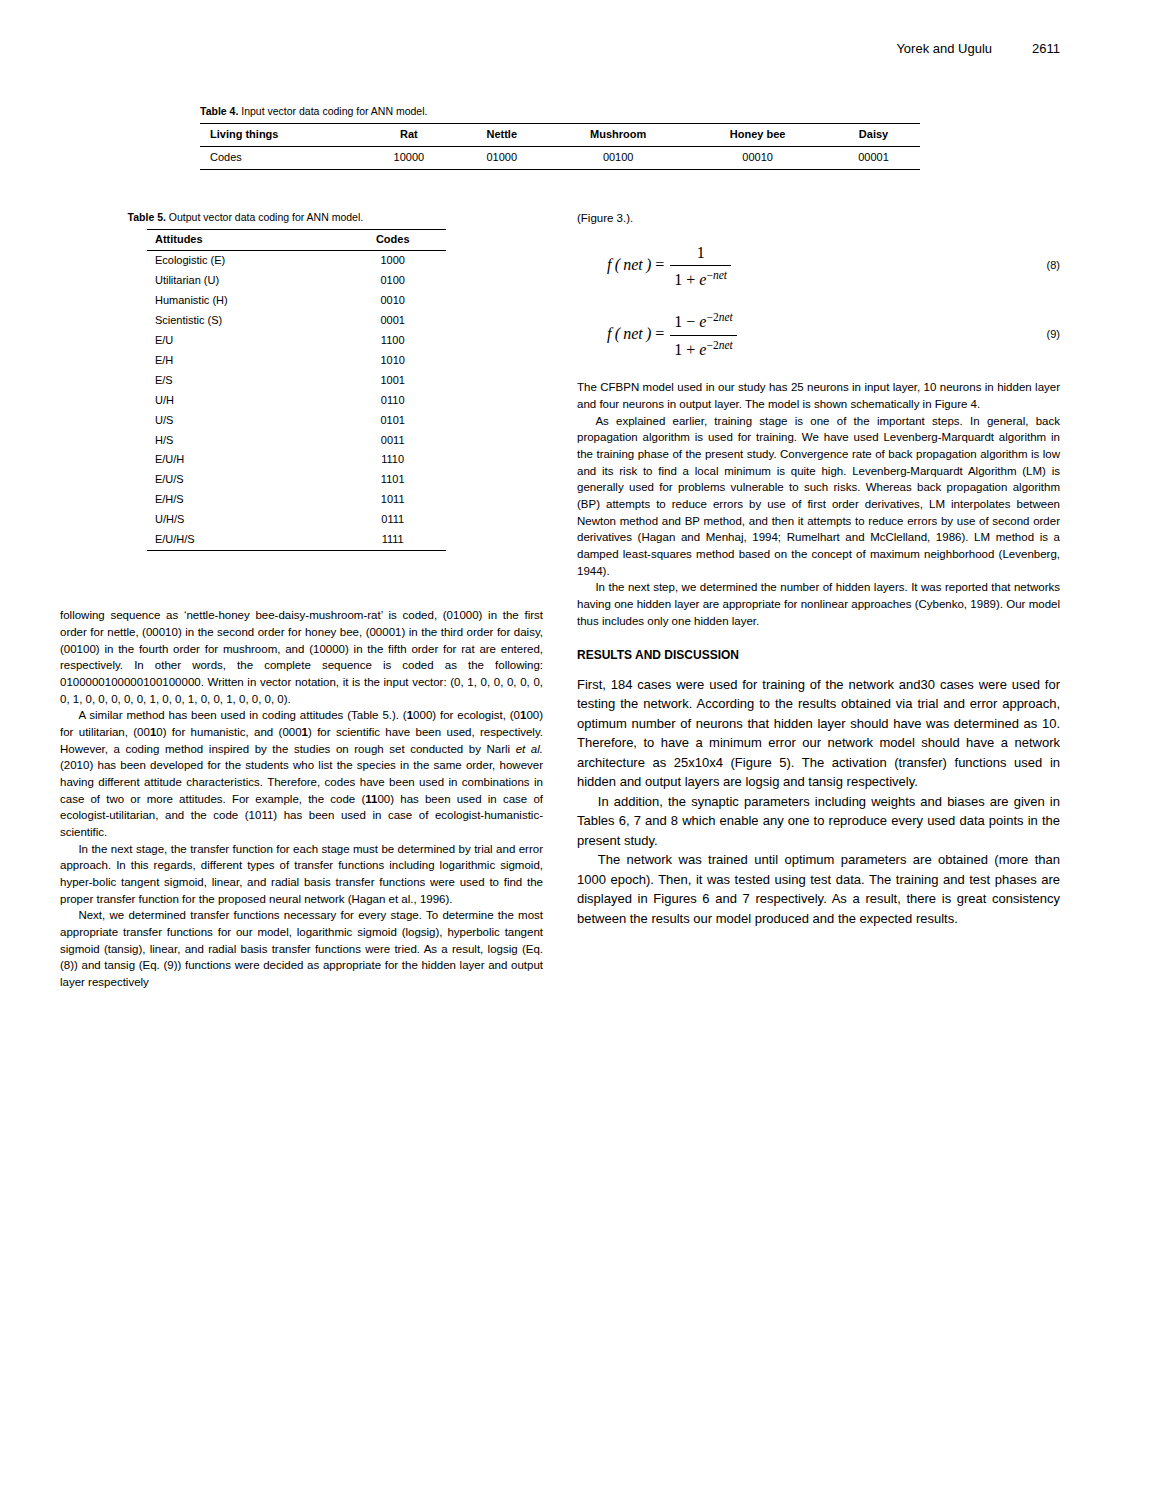Yorek and Ugulu 2611
Table 4. Input vector data coding for ANN model.
| Living things | Rat | Nettle | Mushroom | Honey bee | Daisy |
| --- | --- | --- | --- | --- | --- |
| Codes | 10000 | 01000 | 00100 | 00010 | 00001 |
Table 5. Output vector data coding for ANN model.
| Attitudes | Codes |
| --- | --- |
| Ecologistic (E) | 1000 |
| Utilitarian (U) | 0100 |
| Humanistic (H) | 0010 |
| Scientistic (S) | 0001 |
| E/U | 1100 |
| E/H | 1010 |
| E/S | 1001 |
| U/H | 0110 |
| U/S | 0101 |
| H/S | 0011 |
| E/U/H | 1110 |
| E/U/S | 1101 |
| E/H/S | 1011 |
| U/H/S | 0111 |
| E/U/H/S | 1111 |
following sequence as ‘nettle-honey bee-daisy-mushroom-rat’ is coded, (01000) in the first order for nettle, (00010) in the second order for honey bee, (00001) in the third order for daisy, (00100) in the fourth order for mushroom, and (10000) in the fifth order for rat are entered, respectively. In other words, the complete sequence is coded as the following: 0100000100000100100000. Written in vector notation, it is the input vector: (0, 1, 0, 0, 0, 0, 0, 0, 1, 0, 0, 0, 0, 0, 1, 0, 0, 1, 0, 0, 1, 0, 0, 0, 0).
A similar method has been used in coding attitudes (Table 5.). (1000) for ecologist, (0100) for utilitarian, (0010) for humanistic, and (0001) for scientific have been used, respectively. However, a coding method inspired by the studies on rough set conducted by Narli et al. (2010) has been developed for the students who list the species in the same order, however having different attitude characteristics. Therefore, codes have been used in combinations in case of two or more attitudes. For example, the code (1100) has been used in case of ecologist-utilitarian, and the code (1011) has been used in case of ecologist-humanistic-scientific.
In the next stage, the transfer function for each stage must be determined by trial and error approach. In this regards, different types of transfer functions including logarithmic sigmoid, hyper-bolic tangent sigmoid, linear, and radial basis transfer functions were used to find the proper transfer function for the proposed neural network (Hagan et al., 1996).
Next, we determined transfer functions necessary for every stage. To determine the most appropriate transfer functions for our model, logarithmic sigmoid (logsig), hyperbolic tangent sigmoid (tansig), linear, and radial basis transfer functions were tried. As a result, logsig (Eq. (8)) and tansig (Eq. (9)) functions were decided as appropriate for the hidden layer and output layer respectively
(Figure 3.).
f ( net ) = 1 1 + e−net
(8)
f ( net ) = 1 − e−2net 1 + e−2net
(9)
The CFBPN model used in our study has 25 neurons in input layer, 10 neurons in hidden layer and four neurons in output layer. The model is shown schematically in Figure 4.
As explained earlier, training stage is one of the important steps. In general, back propagation algorithm is used for training. We have used Levenberg-Marquardt algorithm in the training phase of the present study. Convergence rate of back propagation algorithm is low and its risk to find a local minimum is quite high. Levenberg-Marquardt Algorithm (LM) is generally used for problems vulnerable to such risks. Whereas back propagation algorithm (BP) attempts to reduce errors by use of first order derivatives, LM interpolates between Newton method and BP method, and then it attempts to reduce errors by use of second order derivatives (Hagan and Menhaj, 1994; Rumelhart and McClelland, 1986). LM method is a damped least-squares method based on the concept of maximum neighborhood (Levenberg, 1944).
In the next step, we determined the number of hidden layers. It was reported that networks having one hidden layer are appropriate for nonlinear approaches (Cybenko, 1989). Our model thus includes only one hidden layer.
RESULTS AND DISCUSSION
First, 184 cases were used for training of the network and30 cases were used for testing the network. According to the results obtained via trial and error approach, optimum number of neurons that hidden layer should have was determined as 10. Therefore, to have a minimum error our network model should have a network architecture as 25x10x4 (Figure 5). The activation (transfer) functions used in hidden and output layers are logsig and tansig respectively.
In addition, the synaptic parameters including weights and biases are given in Tables 6, 7 and 8 which enable any one to reproduce every used data points in the present study.
The network was trained until optimum parameters are obtained (more than 1000 epoch). Then, it was tested using test data. The training and test phases are displayed in Figures 6 and 7 respectively. As a result, there is great consistency between the results our model produced and the expected results.